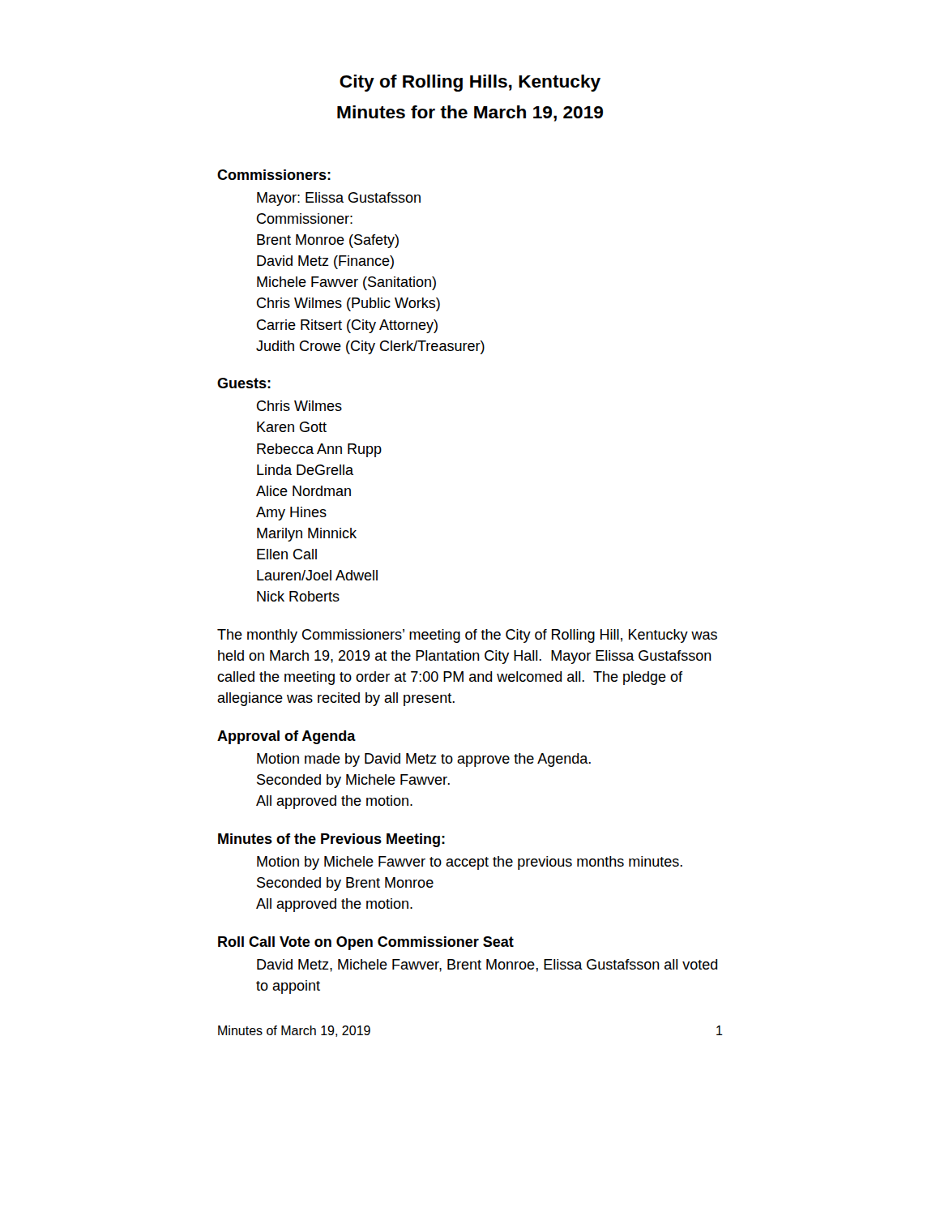City of Rolling Hills, Kentucky
Minutes for the March 19, 2019
Commissioners:
Mayor: Elissa Gustafsson
Commissioner:
Brent Monroe (Safety)
David Metz (Finance)
Michele Fawver (Sanitation)
Chris Wilmes (Public Works)
Carrie Ritsert (City Attorney)
Judith Crowe (City Clerk/Treasurer)
Guests:
Chris Wilmes
Karen Gott
Rebecca Ann Rupp
Linda DeGrella
Alice Nordman
Amy Hines
Marilyn Minnick
Ellen Call
Lauren/Joel Adwell
Nick Roberts
The monthly Commissioners’ meeting of the City of Rolling Hill, Kentucky was held on March 19, 2019 at the Plantation City Hall. Mayor Elissa Gustafsson called the meeting to order at 7:00 PM and welcomed all. The pledge of allegiance was recited by all present.
Approval of Agenda
Motion made by David Metz to approve the Agenda.
Seconded by Michele Fawver.
All approved the motion.
Minutes of the Previous Meeting:
Motion by Michele Fawver to accept the previous months minutes.
Seconded by Brent Monroe
All approved the motion.
Roll Call Vote on Open Commissioner Seat
David Metz, Michele Fawver, Brent Monroe, Elissa Gustafsson all voted to appoint
Minutes of March 19, 2019 1